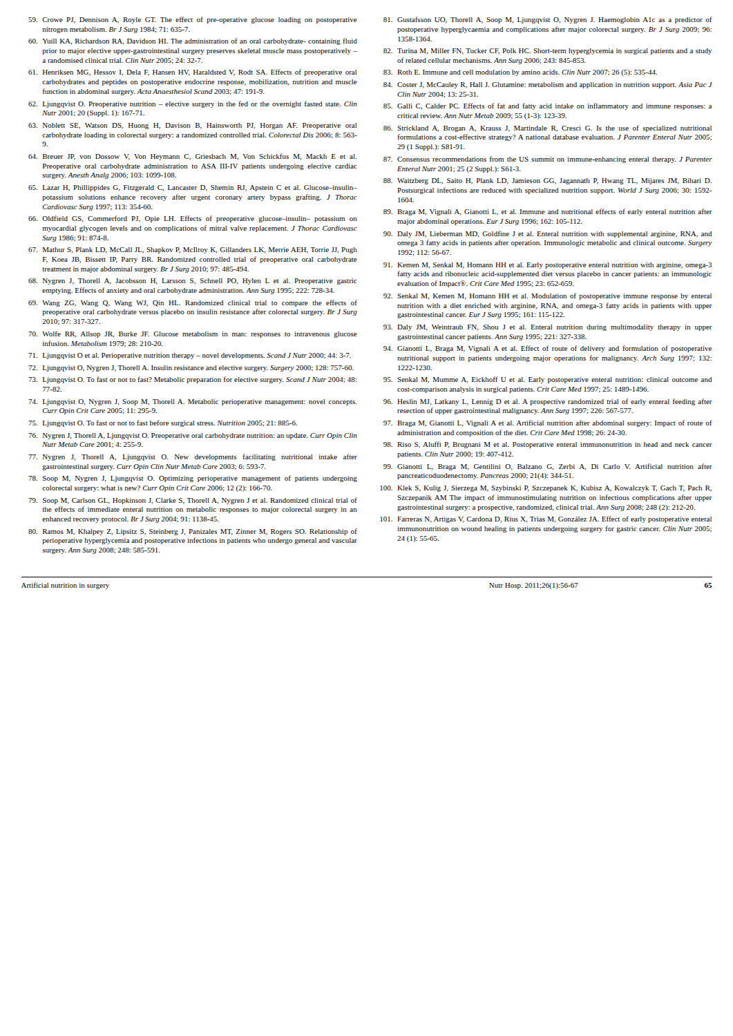59. Crowe PJ, Dennison A, Royle GT. The effect of pre-operative glucose loading on postoperative nitrogen metabolism. Br J Surg 1984; 71: 635-7.
60. Yuill KA, Richardson RA, Davidson HI. The administration of an oral carbohydrate- containing fluid prior to major elective upper-gastrointestinal surgery preserves skeletal muscle mass postoperatively – a randomised clinical trial. Clin Nutr 2005; 24: 32-7.
61. Henriksen MG, Hessov I, Dela F, Hansen HV, Haraldsted V, Rodt SA. Effects of preoperative oral carbohydrates and peptides on postoperative endocrine response, mobilization, nutrition and muscle function in abdominal surgery. Acta Anaesthesiol Scand 2003; 47: 191-9.
62. Ljungqvist O. Preoperative nutrition – elective surgery in the fed or the overnight fasted state. Clin Nutr 2001; 20 (Suppl. 1): 167-71.
63. Noblett SE, Watson DS, Huong H, Davison B, Hainsworth PJ, Horgan AF. Preoperative oral carbohydrate loading in colorectal surgery: a randomized controlled trial. Colorectal Dis 2006; 8: 563-9.
64. Breuer JP, von Dossow V, Von Heymann C, Griesbach M, Von Schickfus M, Mackh E et al. Preoperative oral carbohydrate administration to ASA III-IV patients undergoing elective cardiac surgery. Anesth Analg 2006; 103: 1099-108.
65. Lazar H, Phillippides G, Fitzgerald C, Lancaster D, Shemin RJ, Apstein C et al. Glucose–insulin–potassium solutions enhance recovery after urgent coronary artery bypass grafting. J Thorac Cardiovasc Surg 1997; 113: 354-60.
66. Oldfield GS, Commerford PJ, Opie LH. Effects of preoperative glucose–insulin– potassium on myocardial glycogen levels and on complications of mitral valve replacement. J Thorac Cardiovasc Surg 1986; 91: 874-8.
67. Mathur S, Plank LD, McCall JL, Shapkov P, McIlroy K, Gillanders LK, Merrie AEH, Torrie JJ, Pugh F, Koea JB, Bissett IP, Parry BR. Randomized controlled trial of preoperative oral carbohydrate treatment in major abdominal surgery. Br J Surg 2010; 97: 485-494.
68. Nygren J, Thorell A, Jacobsson H, Larsson S, Schnell PO, Hylen L et al. Preoperative gastric emptying. Effects of anxiety and oral carbohydrate administration. Ann Surg 1995; 222: 728-34.
69. Wang ZG, Wang Q, Wang WJ, Qin HL. Randomized clinical trial to compare the effects of preoperative oral carbohydrate versus placebo on insulin resistance after colorectal surgery. Br J Surg 2010; 97: 317-327.
70. Wolfe RR, Allsop JR, Burke JF. Glucose metabolism in man: responses to intravenous glucose infusion. Metabolism 1979; 28: 210-20.
71. Ljungqvist O et al. Perioperative nutrition therapy – novel developments. Scand J Nutr 2000; 44: 3-7.
72. Ljungqvist O, Nygren J, Thorell A. Insulin resistance and elective surgery. Surgery 2000; 128: 757-60.
73. Ljungqvist O. To fast or not to fast? Metabolic preparation for elective surgery. Scand J Nutr 2004; 48: 77-82.
74. Ljungqvist O, Nygren J, Soop M, Thorell A. Metabolic perioperative management: novel concepts. Curr Opin Crit Care 2005; 11: 295-9.
75. Ljungqvist O. To fast or not to fast before surgical stress. Nutrition 2005; 21: 885-6.
76. Nygren J, Thorell A, Ljungqvist O. Preoperative oral carbohydrate nutrition: an update. Curr Opin Clin Nutr Metab Care 2001; 4: 255-9.
77. Nygren J, Thorell A, Ljungqvist O. New developments facilitating nutritional intake after gastrointestinal surgery. Curr Opin Clin Nutr Metab Care 2003; 6: 593-7.
78. Soop M, Nygren J, Ljungqvist O. Optimizing perioperative management of patients undergoing colorectal surgery: what is new? Curr Opin Crit Care 2006; 12 (2): 166-70.
79. Soop M, Carlson GL, Hopkinson J, Clarke S, Thorell A, Nygren J et al. Randomized clinical trial of the effects of immediate enteral nutrition on metabolic responses to major colorectal surgery in an enhanced recovery protocol. Br J Surg 2004; 91: 1138-45.
80. Ramos M, Khalpey Z, Lipsitz S, Steinberg J, Panizales MT, Zinner M, Rogers SO. Relationship of perioperative hyperglycemia and postoperative infections in patients who undergo general and vascular surgery. Ann Surg 2008; 248: 585-591.
81. Gustafsson UO, Thorell A, Soop M, Ljungqvist O, Nygren J. Haemoglobin A1c as a predictor of postoperative hyperglycaemia and complications after major colorectal surgery. Br J Surg 2009; 96: 1358-1364.
82. Turina M, Miller FN, Tucker CF, Polk HC. Short-term hyperglycemia in surgical patients and a study of related cellular mechanisms. Ann Surg 2006; 243: 845-853.
83. Roth E. Immune and cell modulation by amino acids. Clin Nutr 2007; 26 (5): 535-44.
84. Coster J, McCauley R, Hall J. Glutamine: metabolism and application in nutrition support. Asia Pac J Clin Nutr 2004; 13: 25-31.
85. Galli C, Calder PC. Effects of fat and fatty acid intake on inflammatory and immune responses: a critical review. Ann Nutr Metab 2009; 55 (1-3): 123-39.
86. Strickland A, Brogan A, Krauss J, Martindale R, Cresci G. Is the use of specialized nutritional formulations a cost-effective strategy? A national database evaluation. J Parenter Enteral Nutr 2005; 29 (1 Suppl.): S81-91.
87. Consensus recommendations from the US summit on immune-enhancing enteral therapy. J Parenter Enteral Nutr 2001; 25 (2 Suppl.): S61-3.
88. Waitzberg DL, Saito H, Plank LD, Jamieson GG, Jagannath P, Hwang TL, Mijares JM, Bihari D. Postsurgical infections are reduced with specialized nutrition support. World J Surg 2006; 30: 1592-1604.
89. Braga M, Vignali A, Gianotti L, et al. Immune and nutritional effects of early enteral nutrition after major abdominal operations. Eur J Surg 1996; 162: 105-112.
90. Daly JM, Lieberman MD, Goldfine J et al. Enteral nutrition with supplemental arginine, RNA, and omega 3 fatty acids in patients after operation. Immunologic metabolic and clinical outcome. Surgery 1992; 112: 56-67.
91. Kemen M, Senkal M, Homann HH et al. Early postoperative enteral nutrition with arginine, omega-3 fatty acids and ribonucleic acid-supplemented diet versus placebo in cancer patients: an immunologic evaluation of Impact®. Crit Care Med 1995; 23: 652-659.
92. Senkal M, Kemen M, Homann HH et al. Modulation of postoperative immune response by enteral nutrition with a diet enriched with arginine, RNA, and omega-3 fatty acids in patients with upper gastrointestinal cancer. Eur J Surg 1995; 161: 115-122.
93. Daly JM, Weintraub FN, Shou J et al. Enteral nutrition during multimodality therapy in upper gastrointestinal cancer patients. Ann Surg 1995; 221: 327-338.
94. Gianotti L, Braga M, Vignali A et al. Effect of route of delivery and formulation of postoperative nutritional support in patients undergoing major operations for malignancy. Arch Surg 1997; 132: 1222-1230.
95. Senkal M, Mumme A, Eickhoff U et al. Early postoperative enteral nutrition: clinical outcome and cost-comparison analysis in surgical patients. Crit Care Med 1997; 25: 1489-1496.
96. Heslin MJ, Latkany L, Lennig D et al. A prospective randomized trial of early enteral feeding after resection of upper gastrointestinal malignancy. Ann Surg 1997; 226: 567-577.
97. Braga M, Gianotti L, Vignali A et al. Artificial nutrition after abdominal surgery: Impact of route of administration and composition of the diet. Crit Care Med 1998; 26: 24-30.
98. Riso S, Aluffi P, Brugnani M et al. Postoperative enteral immunonutrition in head and neck cancer patients. Clin Nutr 2000; 19: 407-412.
99. Gianotti L, Braga M, Gentilini O, Balzano G, Zerbi A, Di Carlo V. Artificial nutrition after pancreaticoduodenectomy. Pancreas 2000; 21(4): 344-51.
100. Klek S, Kulig J, Sierzega M, Szybinski P, Szczepanek K, Kubisz A, Kowalczyk T, Gach T, Pach R, Szczepanik AM The impact of immunostimulating nutrition on infectious complications after upper gastrointestinal surgery: a prospective, randomized, clinical trial. Ann Surg 2008; 248 (2): 212-20.
101. Farreras N, Artigas V, Cardona D, Rius X, Trias M, González JA. Effect of early postoperative enteral immunonutrition on wound healing in patients undergoing surgery for gastric cancer. Clin Nutr 2005; 24 (1): 55-65.
Artificial nutrition in surgery Nutr Hosp. 2011;26(1):56-67 65